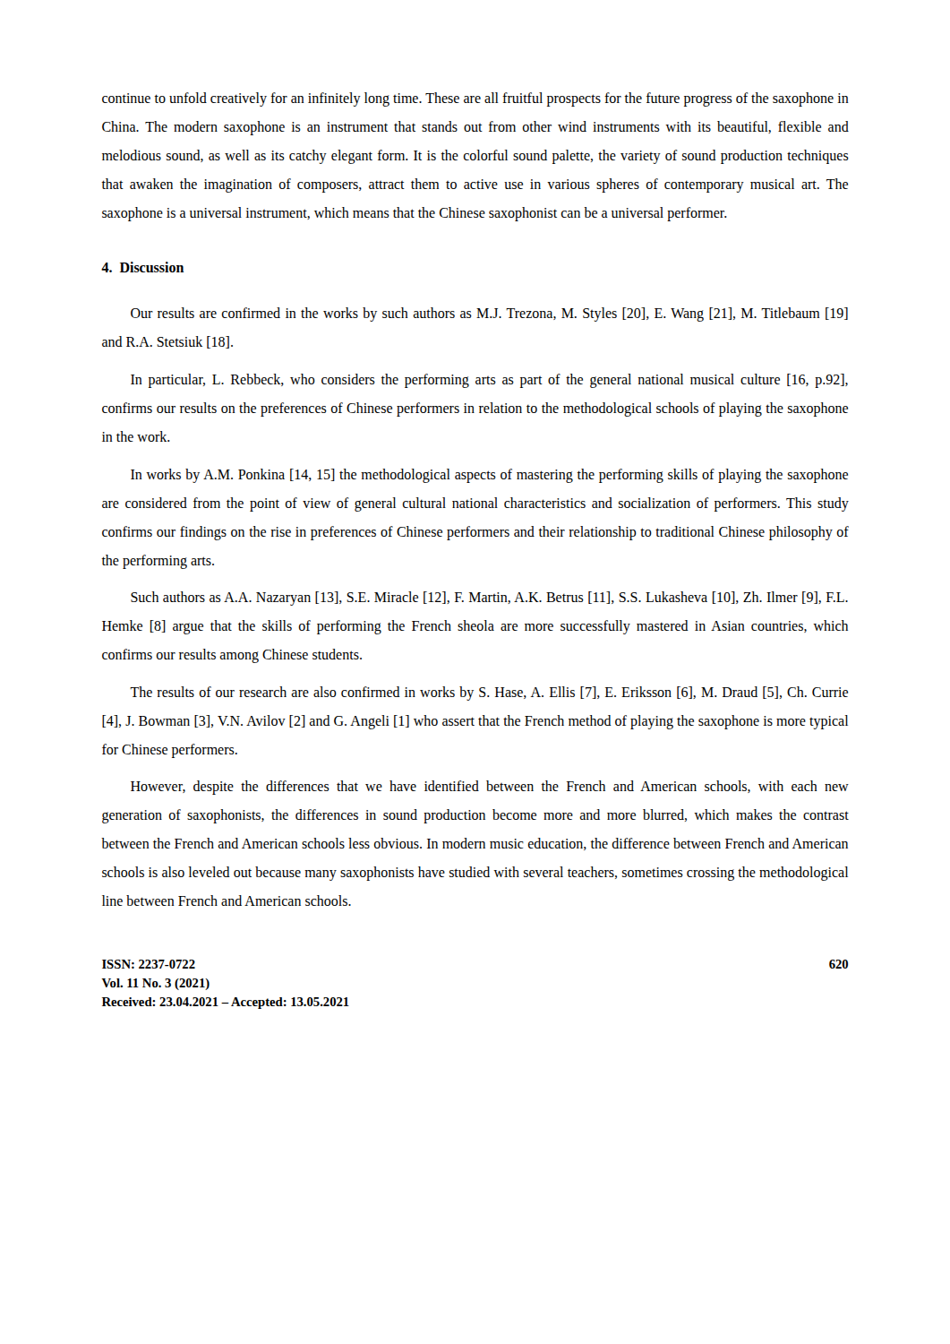continue to unfold creatively for an infinitely long time. These are all fruitful prospects for the future progress of the saxophone in China. The modern saxophone is an instrument that stands out from other wind instruments with its beautiful, flexible and melodious sound, as well as its catchy elegant form. It is the colorful sound palette, the variety of sound production techniques that awaken the imagination of composers, attract them to active use in various spheres of contemporary musical art. The saxophone is a universal instrument, which means that the Chinese saxophonist can be a universal performer.
4. Discussion
Our results are confirmed in the works by such authors as M.J. Trezona, M. Styles [20], E. Wang [21], M. Titlebaum [19] and R.A. Stetsiuk [18].
In particular, L. Rebbeck, who considers the performing arts as part of the general national musical culture [16, p.92], confirms our results on the preferences of Chinese performers in relation to the methodological schools of playing the saxophone in the work.
In works by A.M. Ponkina [14, 15] the methodological aspects of mastering the performing skills of playing the saxophone are considered from the point of view of general cultural national characteristics and socialization of performers. This study confirms our findings on the rise in preferences of Chinese performers and their relationship to traditional Chinese philosophy of the performing arts.
Such authors as A.A. Nazaryan [13], S.E. Miracle [12], F. Martin, A.K. Betrus [11], S.S. Lukasheva [10], Zh. Ilmer [9], F.L. Hemke [8] argue that the skills of performing the French sheola are more successfully mastered in Asian countries, which confirms our results among Chinese students.
The results of our research are also confirmed in works by S. Hase, A. Ellis [7], E. Eriksson [6], M. Draud [5], Ch. Currie [4], J. Bowman [3], V.N. Avilov [2] and G. Angeli [1] who assert that the French method of playing the saxophone is more typical for Chinese performers.
However, despite the differences that we have identified between the French and American schools, with each new generation of saxophonists, the differences in sound production become more and more blurred, which makes the contrast between the French and American schools less obvious. In modern music education, the difference between French and American schools is also leveled out because many saxophonists have studied with several teachers, sometimes crossing the methodological line between French and American schools.
620
ISSN: 2237-0722
Vol. 11 No. 3 (2021)
Received: 23.04.2021 – Accepted: 13.05.2021